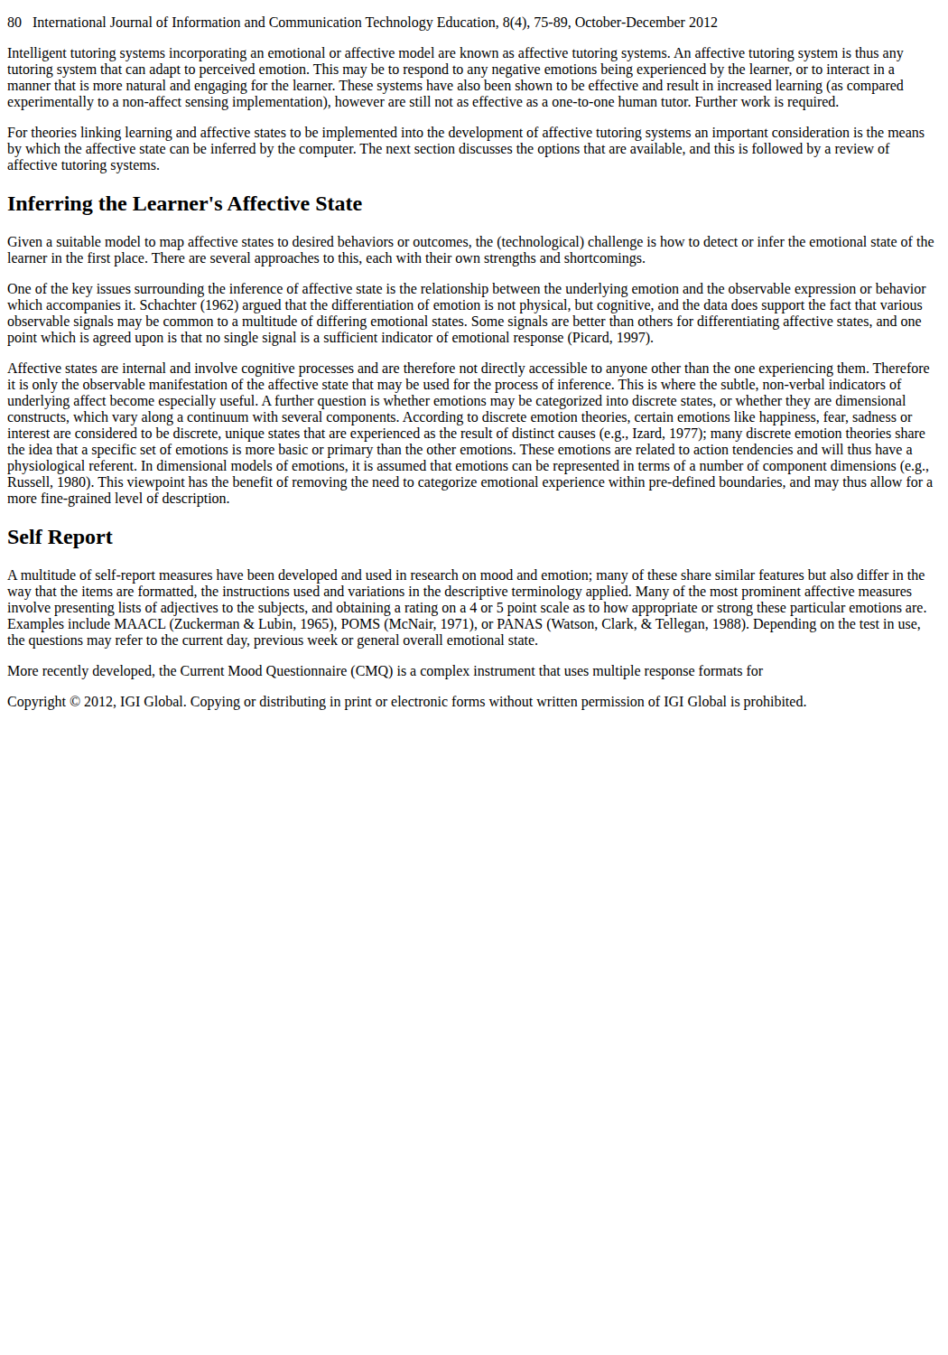80 International Journal of Information and Communication Technology Education, 8(4), 75-89, October-December 2012
Intelligent tutoring systems incorporating an emotional or affective model are known as affective tutoring systems. An affective tutoring system is thus any tutoring system that can adapt to perceived emotion. This may be to respond to any negative emotions being experienced by the learner, or to interact in a manner that is more natural and engaging for the learner. These systems have also been shown to be effective and result in increased learning (as compared experimentally to a non-affect sensing implementation), however are still not as effective as a one-to-one human tutor. Further work is required.
For theories linking learning and affective states to be implemented into the development of affective tutoring systems an important consideration is the means by which the affective state can be inferred by the computer. The next section discusses the options that are available, and this is followed by a review of affective tutoring systems.
Inferring the Learner's Affective State
Given a suitable model to map affective states to desired behaviors or outcomes, the (technological) challenge is how to detect or infer the emotional state of the learner in the first place. There are several approaches to this, each with their own strengths and shortcomings.
One of the key issues surrounding the inference of affective state is the relationship between the underlying emotion and the observable expression or behavior which accompanies it. Schachter (1962) argued that the differentiation of emotion is not physical, but cognitive, and the data does support the fact that various observable signals may be common to a multitude of differing emotional states. Some signals are better than others for differentiating affective states, and one point which is agreed upon is that no single signal is a sufficient indicator of emotional response (Picard, 1997).
Affective states are internal and involve cognitive processes and are therefore not directly accessible to anyone other than the one experiencing them. Therefore it is only the observable manifestation of the affective state that may be used for the process of inference. This is where the subtle, non-verbal indicators of underlying affect become especially useful. A further question is whether emotions may be categorized into discrete states, or whether they are dimensional constructs, which vary along a continuum with several components. According to discrete emotion theories, certain emotions like happiness, fear, sadness or interest are considered to be discrete, unique states that are experienced as the result of distinct causes (e.g., Izard, 1977); many discrete emotion theories share the idea that a specific set of emotions is more basic or primary than the other emotions. These emotions are related to action tendencies and will thus have a physiological referent. In dimensional models of emotions, it is assumed that emotions can be represented in terms of a number of component dimensions (e.g., Russell, 1980). This viewpoint has the benefit of removing the need to categorize emotional experience within pre-defined boundaries, and may thus allow for a more fine-grained level of description.
Self Report
A multitude of self-report measures have been developed and used in research on mood and emotion; many of these share similar features but also differ in the way that the items are formatted, the instructions used and variations in the descriptive terminology applied. Many of the most prominent affective measures involve presenting lists of adjectives to the subjects, and obtaining a rating on a 4 or 5 point scale as to how appropriate or strong these particular emotions are. Examples include MAACL (Zuckerman & Lubin, 1965), POMS (McNair, 1971), or PANAS (Watson, Clark, & Tellegan, 1988). Depending on the test in use, the questions may refer to the current day, previous week or general overall emotional state.
More recently developed, the Current Mood Questionnaire (CMQ) is a complex instrument that uses multiple response formats for
Copyright © 2012, IGI Global. Copying or distributing in print or electronic forms without written permission of IGI Global is prohibited.